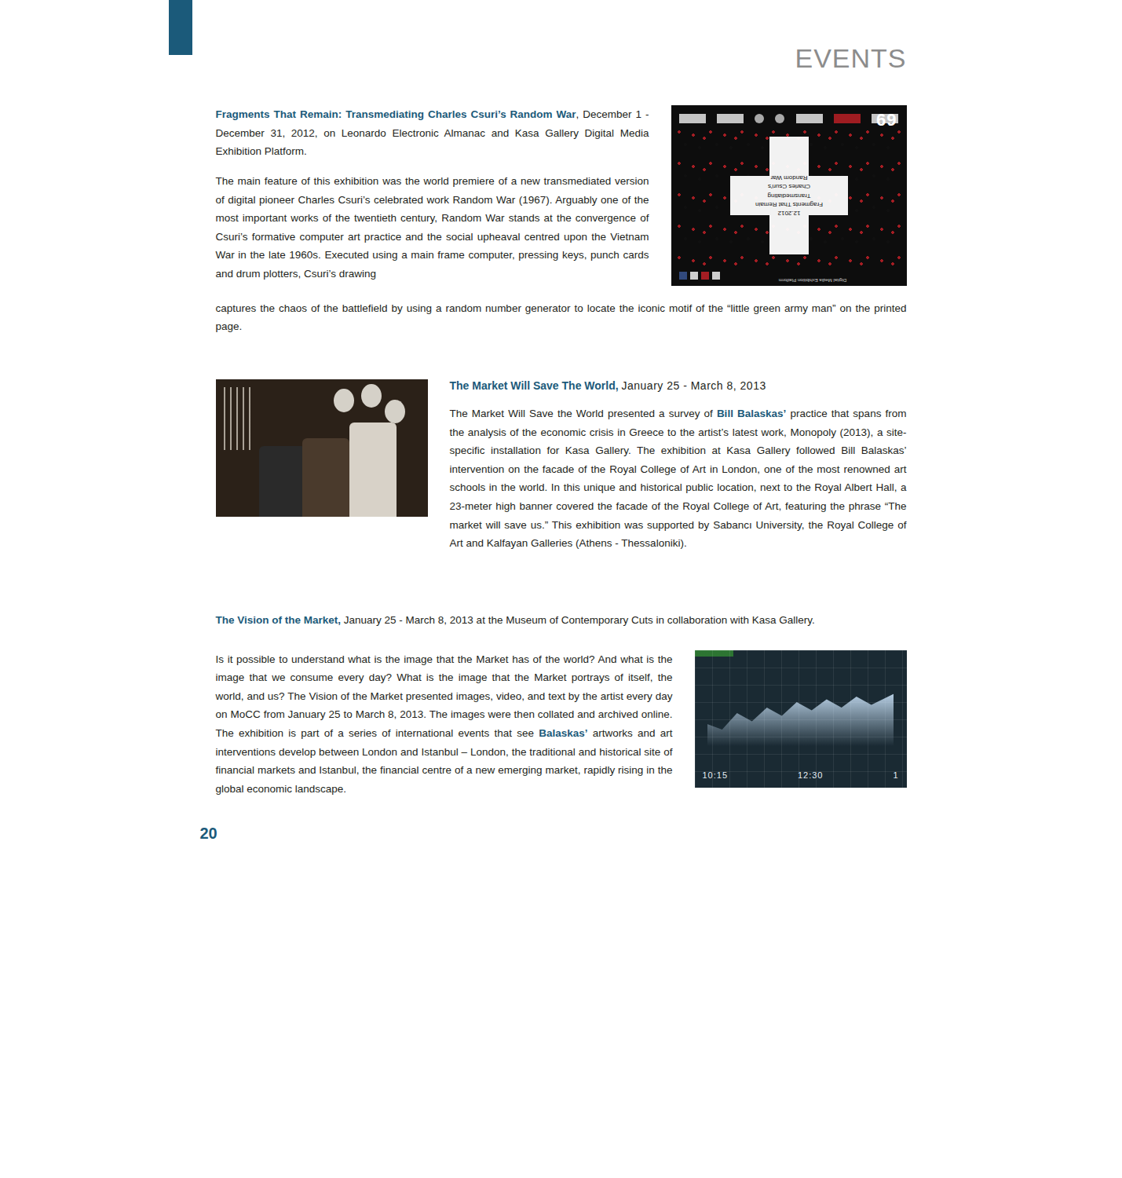EVENTS
Fragments That Remain: Transmediating Charles Csuri’s Random War, December 1 - December 31, 2012, on Leonardo Electronic Almanac and Kasa Gallery Digital Media Exhibition Platform.
The main feature of this exhibition was the world premiere of a new transmediated version of digital pioneer Charles Csuri’s celebrated work Random War (1967). Arguably one of the most important works of the twentieth century, Random War stands at the convergence of Csuri’s formative computer art practice and the social upheaval centred upon the Vietnam War in the late 1960s. Executed using a main frame computer, pressing keys, punch cards and drum plotters, Csuri’s drawing
69
12.2012
Fragments That Remain
Transmediating
Charles Csuri’s
Random War
Digital Media Exhibition Platform
captures the chaos of the battlefield by using a random number generator to locate the iconic motif of the “little green army man” on the printed page.
The Market Will Save The World, January 25 - March 8, 2013
The Market Will Save the World presented a survey of Bill Balaskas’ practice that spans from the analysis of the economic crisis in Greece to the artist’s latest work, Monopoly (2013), a site-specific installation for Kasa Gallery. The exhibition at Kasa Gallery followed Bill Balaskas’ intervention on the facade of the Royal College of Art in London, one of the most renowned art schools in the world. In this unique and historical public location, next to the Royal Albert Hall, a 23-meter high banner covered the facade of the Royal College of Art, featuring the phrase “The market will save us.” This exhibition was supported by Sabancı University, the Royal College of Art and Kalfayan Galleries (Athens - Thessaloniki).
The Vision of the Market, January 25 - March 8, 2013 at the Museum of Contemporary Cuts in collaboration with Kasa Gallery.
Is it possible to understand what is the image that the Market has of the world? And what is the image that we consume every day? What is the image that the Market portrays of itself, the world, and us? The Vision of the Market presented images, video, and text by the artist every day on MoCC from January 25 to March 8, 2013. The images were then collated and archived online. The exhibition is part of a series of international events that see Balaskas’ artworks and art interventions develop between London and Istanbul – London, the traditional and historical site of financial markets and Istanbul, the financial centre of a new emerging market, rapidly rising in the global economic landscape.
10:15 12:30 1
20